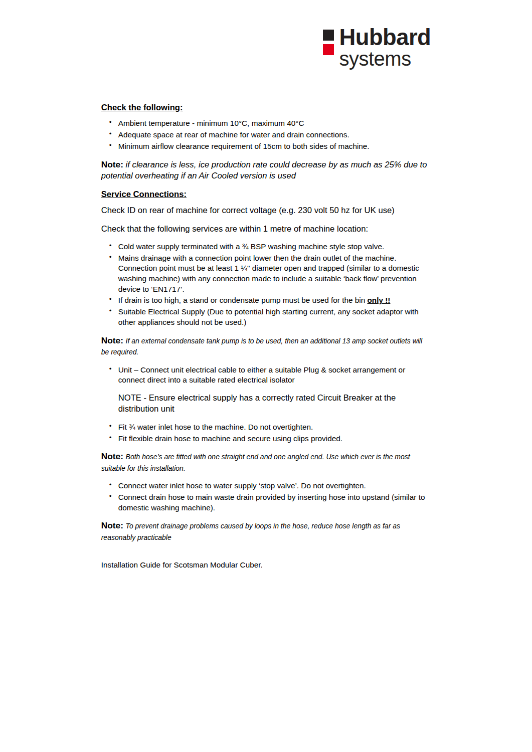Hubbard systems
Check the following:
Ambient temperature - minimum 10°C, maximum 40°C
Adequate space at rear of machine for water and drain connections.
Minimum airflow clearance requirement of 15cm to both sides of machine.
Note: if clearance is less, ice production rate could decrease by as much as 25% due to potential overheating if an Air Cooled version is used
Service Connections:
Check ID on rear of machine for correct voltage (e.g. 230 volt 50 hz for UK use)
Check that the following services are within 1 metre of machine location:
Cold water supply terminated with a ¾ BSP washing machine style stop valve.
Mains drainage with a connection point lower then the drain outlet of the machine. Connection point must be at least 1 ¼" diameter open and trapped (similar to a domestic washing machine) with any connection made to include a suitable ‘back flow’ prevention device to ‘EN1717’.
If drain is too high, a stand or condensate pump must be used for the bin only !!
Suitable Electrical Supply (Due to potential high starting current, any socket adaptor with other appliances should not be used.)
Note: If an external condensate tank pump is to be used, then an additional 13 amp socket outlets will be required.
Unit – Connect unit electrical cable to either a suitable Plug & socket arrangement or connect direct into a suitable rated electrical isolator
NOTE - Ensure electrical supply has a correctly rated Circuit Breaker at the distribution unit
Fit ¾ water inlet hose to the machine. Do not overtighten.
Fit flexible drain hose to machine and secure using clips provided.
Note: Both hose’s are fitted with one straight end and one angled end. Use which ever is the most suitable for this installation.
Connect water inlet hose to water supply ‘stop valve’. Do not overtighten.
Connect drain hose to main waste drain provided by inserting hose into upstand (similar to domestic washing machine).
Note: To prevent drainage problems caused by loops in the hose, reduce hose length as far as reasonably practicable
Installation Guide for Scotsman Modular Cuber.